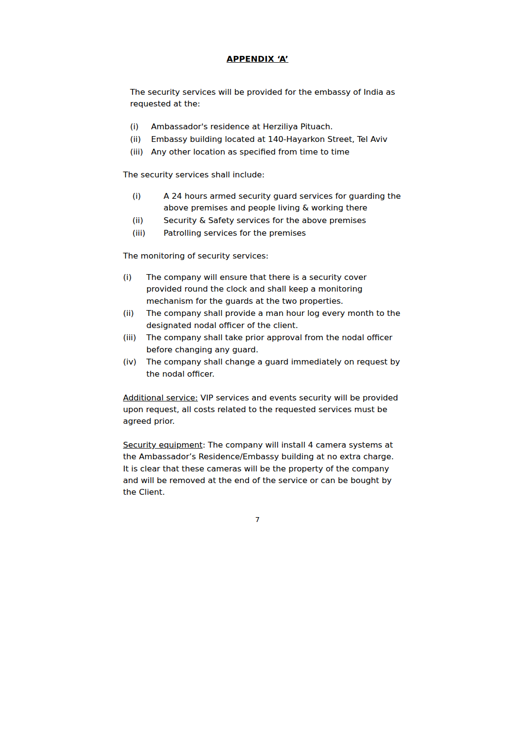APPENDIX ‘A’
The security services will be provided for the embassy of India as requested at the:
(i) Ambassador's residence at Herziliya Pituach.
(ii) Embassy building located at 140-Hayarkon Street, Tel Aviv
(iii) Any other location as specified from time to time
The security services shall include:
(i) A 24 hours armed security guard services for guarding the above premises and people living & working there
(ii) Security & Safety services for the above premises
(iii) Patrolling services for the premises
The monitoring of security services:
(i) The company will ensure that there is a security cover provided round the clock and shall keep a monitoring mechanism for the guards at the two properties.
(ii) The company shall provide a man hour log every month to the designated nodal officer of the client.
(iii) The company shall take prior approval from the nodal officer before changing any guard.
(iv) The company shall change a guard immediately on request by the nodal officer.
Additional service: VIP services and events security will be provided upon request, all costs related to the requested services must be agreed prior.
Security equipment: The company will install 4 camera systems at the Ambassador’s Residence/Embassy building at no extra charge. It is clear that these cameras will be the property of the company and will be removed at the end of the service or can be bought by the Client.
7